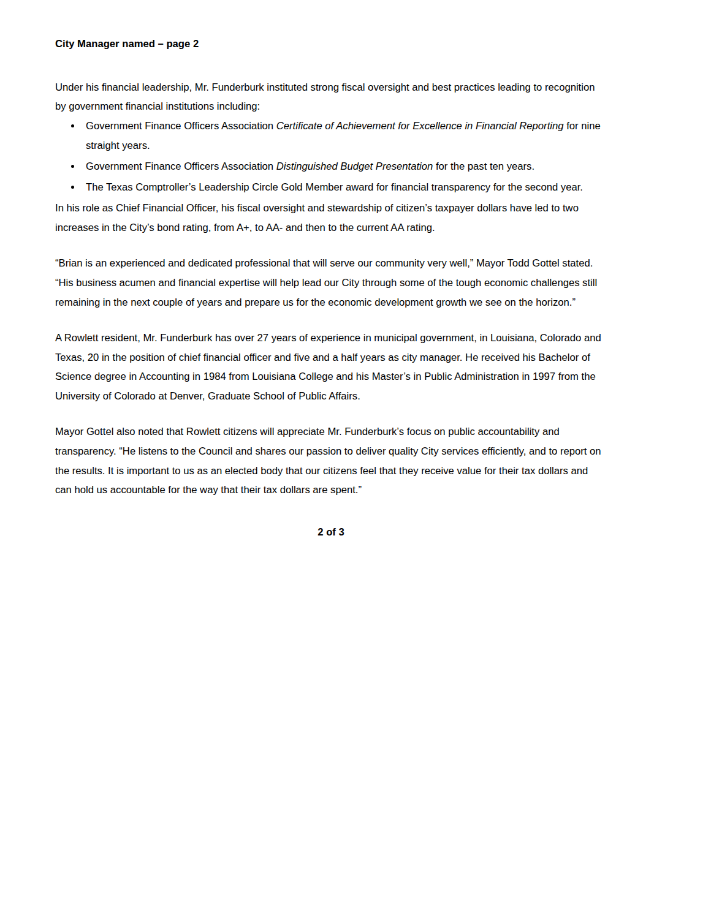City Manager named – page 2
Under his financial leadership, Mr. Funderburk instituted strong fiscal oversight and best practices leading to recognition by government financial institutions including:
Government Finance Officers Association Certificate of Achievement for Excellence in Financial Reporting for nine straight years.
Government Finance Officers Association Distinguished Budget Presentation for the past ten years.
The Texas Comptroller’s Leadership Circle Gold Member award for financial transparency for the second year.
In his role as Chief Financial Officer, his fiscal oversight and stewardship of citizen’s taxpayer dollars have led to two increases in the City’s bond rating, from A+, to AA- and then to the current AA rating.
“Brian is an experienced and dedicated professional that will serve our community very well,” Mayor Todd Gottel stated. “His business acumen and financial expertise will help lead our City through some of the tough economic challenges still remaining in the next couple of years and prepare us for the economic development growth we see on the horizon.”
A Rowlett resident, Mr. Funderburk has over 27 years of experience in municipal government, in Louisiana, Colorado and Texas, 20 in the position of chief financial officer and five and a half years as city manager. He received his Bachelor of Science degree in Accounting in 1984 from Louisiana College and his Master’s in Public Administration in 1997 from the University of Colorado at Denver, Graduate School of Public Affairs.
Mayor Gottel also noted that Rowlett citizens will appreciate Mr. Funderburk’s focus on public accountability and transparency. “He listens to the Council and shares our passion to deliver quality City services efficiently, and to report on the results. It is important to us as an elected body that our citizens feel that they receive value for their tax dollars and can hold us accountable for the way that their tax dollars are spent.”
2 of 3